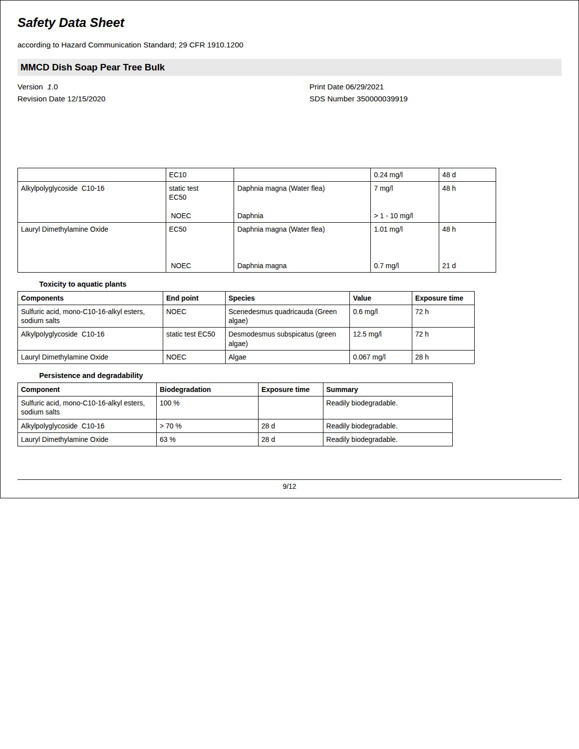Safety Data Sheet
according to Hazard Communication Standard; 29 CFR 1910.1200
MMCD Dish Soap Pear Tree Bulk
| Version 1 .0 | Print Date 06/29/2021 |
| Revision Date 12/15/2020 | SDS Number 350000039919 |
| | EC10 | | 0.24 mg/l | 48 d |
| Alkylpolyglycoside C10-16 | static test EC50 NOEC | Daphnia magna (Water flea) Daphnia | 7 mg/l > 1 - 10 mg/l | 48 h |
| Lauryl Dimethylamine Oxide | EC50 NOEC | Daphnia magna (Water flea) Daphnia magna | 1.01 mg/l 0.7 mg/l | 48 h 21 d |
Toxicity to aquatic plants
| Components | End point | Species | Value | Exposure time |
| --- | --- | --- | --- | --- |
| Sulfuric acid, mono-C10-16-alkyl esters, sodium salts | NOEC | Scenedesmus quadricauda (Green algae) | 0.6 mg/l | 72 h |
| Alkylpolyglycoside C10-16 | static test EC50 | Desmodesmus subspicatus (green algae) | 12.5 mg/l | 72 h |
| Lauryl Dimethylamine Oxide | NOEC | Algae | 0.067 mg/l | 28 h |
Persistence and degradability
| Component | Biodegradation | Exposure time | Summary |
| --- | --- | --- | --- |
| Sulfuric acid, mono-C10-16-alkyl esters, sodium salts | 100 % | | Readily biodegradable. |
| Alkylpolyglycoside C10-16 | > 70 % | 28 d | Readily biodegradable. |
| Lauryl Dimethylamine Oxide | 63 % | 28 d | Readily biodegradable. |
9/12